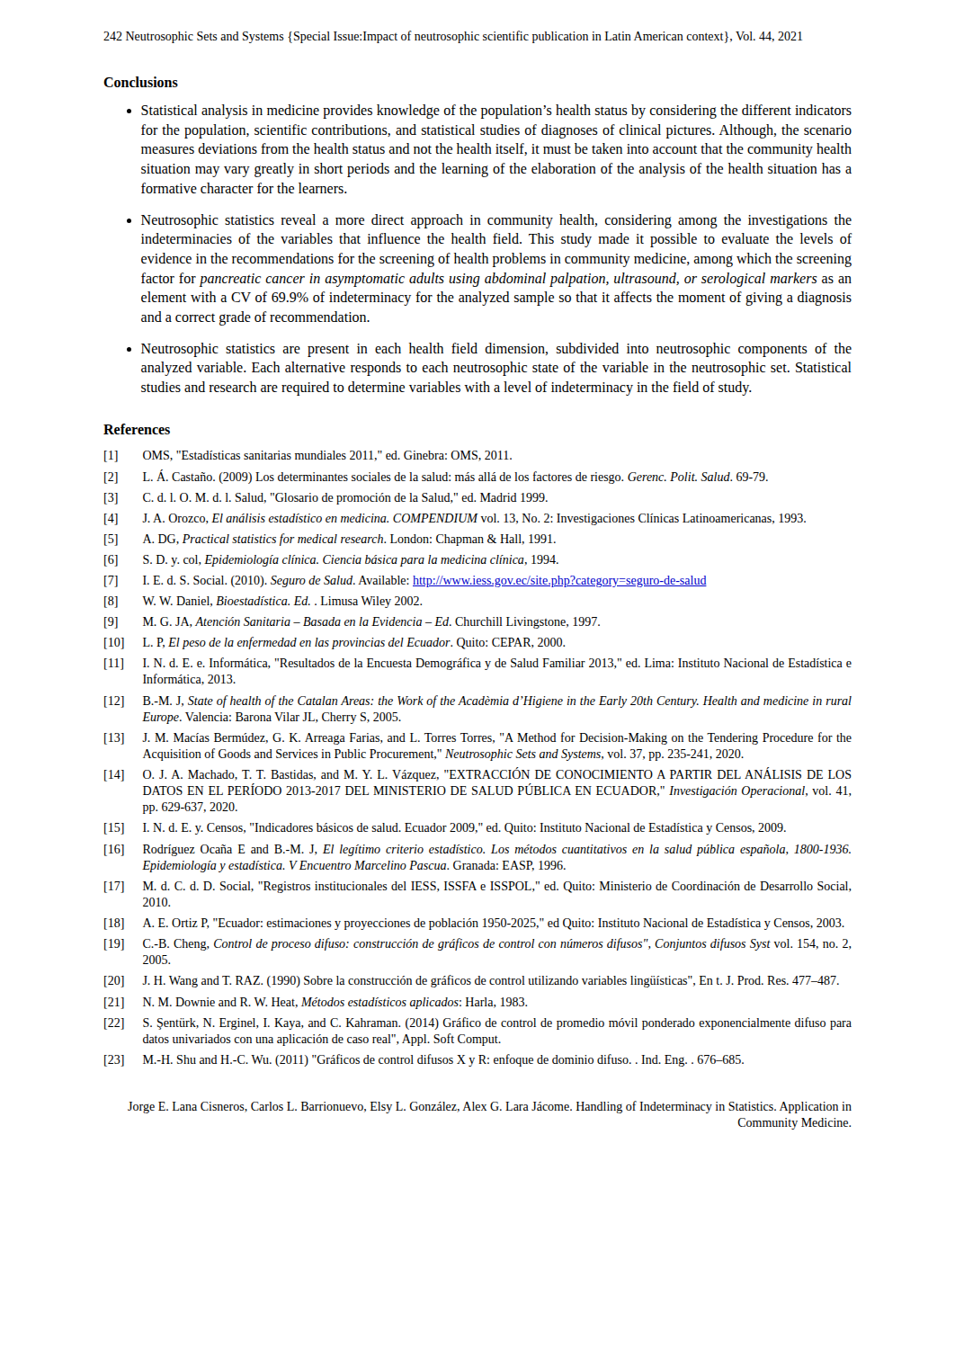242 Neutrosophic Sets and Systems {Special Issue:Impact of neutrosophic scientific publication in Latin American context}, Vol. 44, 2021
Conclusions
Statistical analysis in medicine provides knowledge of the population’s health status by considering the different indicators for the population, scientific contributions, and statistical studies of diagnoses of clinical pictures. Although, the scenario measures deviations from the health status and not the health itself, it must be taken into account that the community health situation may vary greatly in short periods and the learning of the elaboration of the analysis of the health situation has a formative character for the learners.
Neutrosophic statistics reveal a more direct approach in community health, considering among the investigations the indeterminacies of the variables that influence the health field. This study made it possible to evaluate the levels of evidence in the recommendations for the screening of health problems in community medicine, among which the screening factor for pancreatic cancer in asymptomatic adults using abdominal palpation, ultrasound, or serological markers as an element with a CV of 69.9% of indeterminacy for the analyzed sample so that it affects the moment of giving a diagnosis and a correct grade of recommendation.
Neutrosophic statistics are present in each health field dimension, subdivided into neutrosophic components of the analyzed variable. Each alternative responds to each neutrosophic state of the variable in the neutrosophic set. Statistical studies and research are required to determine variables with a level of indeterminacy in the field of study.
References
[1] OMS, "Estadísticas sanitarias mundiales 2011," ed. Ginebra: OMS, 2011.
[2] L. Á. Castaño. (2009) Los determinantes sociales de la salud: más allá de los factores de riesgo. Gerenc. Polit. Salud. 69-79.
[3] C. d. l. O. M. d. l. Salud, "Glosario de promoción de la Salud," ed. Madrid 1999.
[4] J. A. Orozco, El análisis estadístico en medicina. COMPENDIUM vol. 13, No. 2: Investigaciones Clínicas Latinoamericanas, 1993.
[5] A. DG, Practical statistics for medical research. London: Chapman & Hall, 1991.
[6] S. D. y. col, Epidemiología clínica. Ciencia básica para la medicina clínica, 1994.
[7] I. E. d. S. Social. (2010). Seguro de Salud. Available: http://www.iess.gov.ec/site.php?category=seguro-de-salud
[8] W. W. Daniel, Bioestadística. Ed. . Limusa Wiley 2002.
[9] M. G. JA, Atención Sanitaria – Basada en la Evidencia – Ed. Churchill Livingstone, 1997.
[10] L. P, El peso de la enfermedad en las provincias del Ecuador. Quito: CEPAR, 2000.
[11] I. N. d. E. e. Informática, "Resultados de la Encuesta Demográfica y de Salud Familiar 2013," ed. Lima: Instituto Nacional de Estadística e Informática, 2013.
[12] B.-M. J, State of health of the Catalan Areas: the Work of the Acadèmia d’Higiene in the Early 20th Century. Health and medicine in rural Europe. Valencia: Barona Vilar JL, Cherry S, 2005.
[13] J. M. Macías Bermúdez, G. K. Arreaga Farias, and L. Torres Torres, "A Method for Decision-Making on the Tendering Procedure for the Acquisition of Goods and Services in Public Procurement," Neutrosophic Sets and Systems, vol. 37, pp. 235-241, 2020.
[14] O. J. A. Machado, T. T. Bastidas, and M. Y. L. Vázquez, "EXTRACCIÓN DE CONOCIMIENTO A PARTIR DEL ANÁLISIS DE LOS DATOS EN EL PERÍODO 2013-2017 DEL MINISTERIO DE SALUD PÚBLICA EN ECUADOR," Investigación Operacional, vol. 41, pp. 629-637, 2020.
[15] I. N. d. E. y. Censos, "Indicadores básicos de salud. Ecuador 2009," ed. Quito: Instituto Nacional de Estadística y Censos, 2009.
[16] Rodríguez Ocaña E and B.-M. J, El legítimo criterio estadístico. Los métodos cuantitativos en la salud pública española, 1800-1936. Epidemiología y estadística. V Encuentro Marcelino Pascua. Granada: EASP, 1996.
[17] M. d. C. d. D. Social, "Registros institucionales del IESS, ISSFA e ISSPOL," ed. Quito: Ministerio de Coordinación de Desarrollo Social, 2010.
[18] A. E. Ortiz P, "Ecuador: estimaciones y proyecciones de población 1950-2025," ed Quito: Instituto Nacional de Estadística y Censos, 2003.
[19] C.-B. Cheng, Control de proceso difuso: construcción de gráficos de control con números difusos", Conjuntos difusos Syst vol. 154, no. 2, 2005.
[20] J. H. Wang and T. RAZ. (1990) Sobre la construcción de gráficos de control utilizando variables lingüísticas", En t. J. Prod. Res. 477–487.
[21] N. M. Downie and R. W. Heat, Métodos estadísticos aplicados: Harla, 1983.
[22] S. Şentürk, N. Erginel, I. Kaya, and C. Kahraman. (2014) Gráfico de control de promedio móvil ponderado exponencialmente difuso para datos univariados con una aplicación de caso real", Appl. Soft Comput.
[23] M.-H. Shu and H.-C. Wu. (2011) "Gráficos de control difusos X y R: enfoque de dominio difuso. . Ind. Eng. . 676–685.
Jorge E. Lana Cisneros, Carlos L. Barrionuevo, Elsy L. González, Alex G. Lara Jácome. Handling of Indeterminacy in Statistics. Application in Community Medicine.